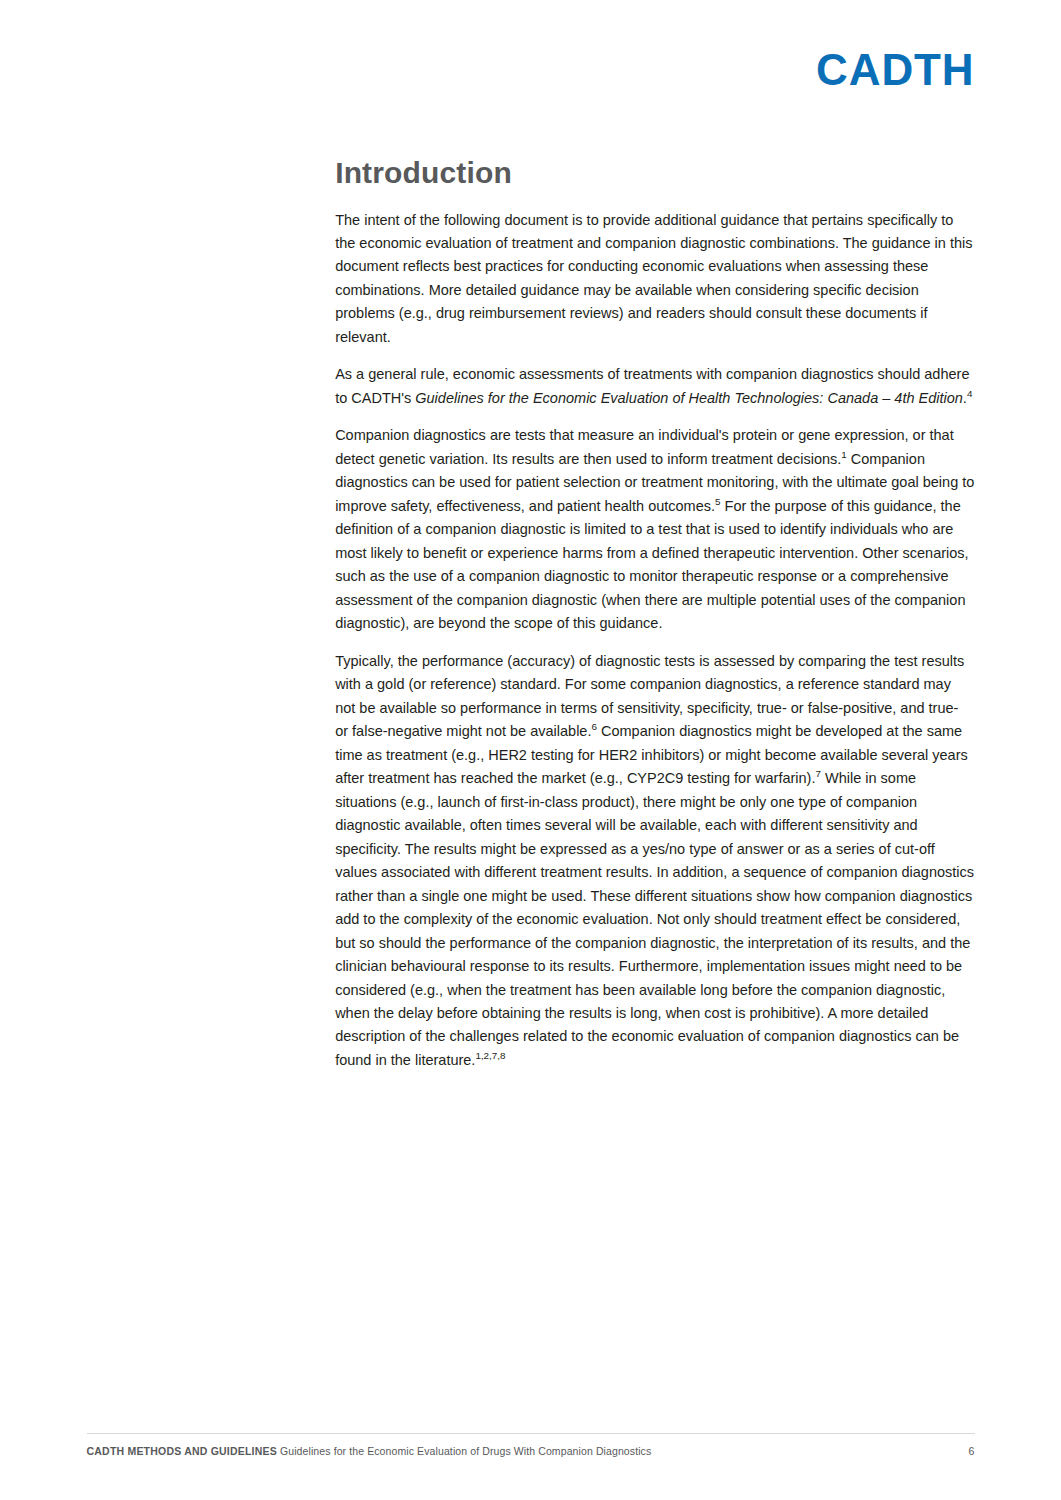CADTH
Introduction
The intent of the following document is to provide additional guidance that pertains specifically to the economic evaluation of treatment and companion diagnostic combinations. The guidance in this document reflects best practices for conducting economic evaluations when assessing these combinations. More detailed guidance may be available when considering specific decision problems (e.g., drug reimbursement reviews) and readers should consult these documents if relevant.
As a general rule, economic assessments of treatments with companion diagnostics should adhere to CADTH's Guidelines for the Economic Evaluation of Health Technologies: Canada – 4th Edition.4
Companion diagnostics are tests that measure an individual's protein or gene expression, or that detect genetic variation. Its results are then used to inform treatment decisions.1 Companion diagnostics can be used for patient selection or treatment monitoring, with the ultimate goal being to improve safety, effectiveness, and patient health outcomes.5 For the purpose of this guidance, the definition of a companion diagnostic is limited to a test that is used to identify individuals who are most likely to benefit or experience harms from a defined therapeutic intervention. Other scenarios, such as the use of a companion diagnostic to monitor therapeutic response or a comprehensive assessment of the companion diagnostic (when there are multiple potential uses of the companion diagnostic), are beyond the scope of this guidance.
Typically, the performance (accuracy) of diagnostic tests is assessed by comparing the test results with a gold (or reference) standard. For some companion diagnostics, a reference standard may not be available so performance in terms of sensitivity, specificity, true- or false-positive, and true- or false-negative might not be available.6 Companion diagnostics might be developed at the same time as treatment (e.g., HER2 testing for HER2 inhibitors) or might become available several years after treatment has reached the market (e.g., CYP2C9 testing for warfarin).7 While in some situations (e.g., launch of first-in-class product), there might be only one type of companion diagnostic available, often times several will be available, each with different sensitivity and specificity. The results might be expressed as a yes/no type of answer or as a series of cut-off values associated with different treatment results. In addition, a sequence of companion diagnostics rather than a single one might be used. These different situations show how companion diagnostics add to the complexity of the economic evaluation. Not only should treatment effect be considered, but so should the performance of the companion diagnostic, the interpretation of its results, and the clinician behavioural response to its results. Furthermore, implementation issues might need to be considered (e.g., when the treatment has been available long before the companion diagnostic, when the delay before obtaining the results is long, when cost is prohibitive). A more detailed description of the challenges related to the economic evaluation of companion diagnostics can be found in the literature.1,2,7,8
CADTH Methods and Guidelines Guidelines for the Economic Evaluation of Drugs With Companion Diagnostics
6